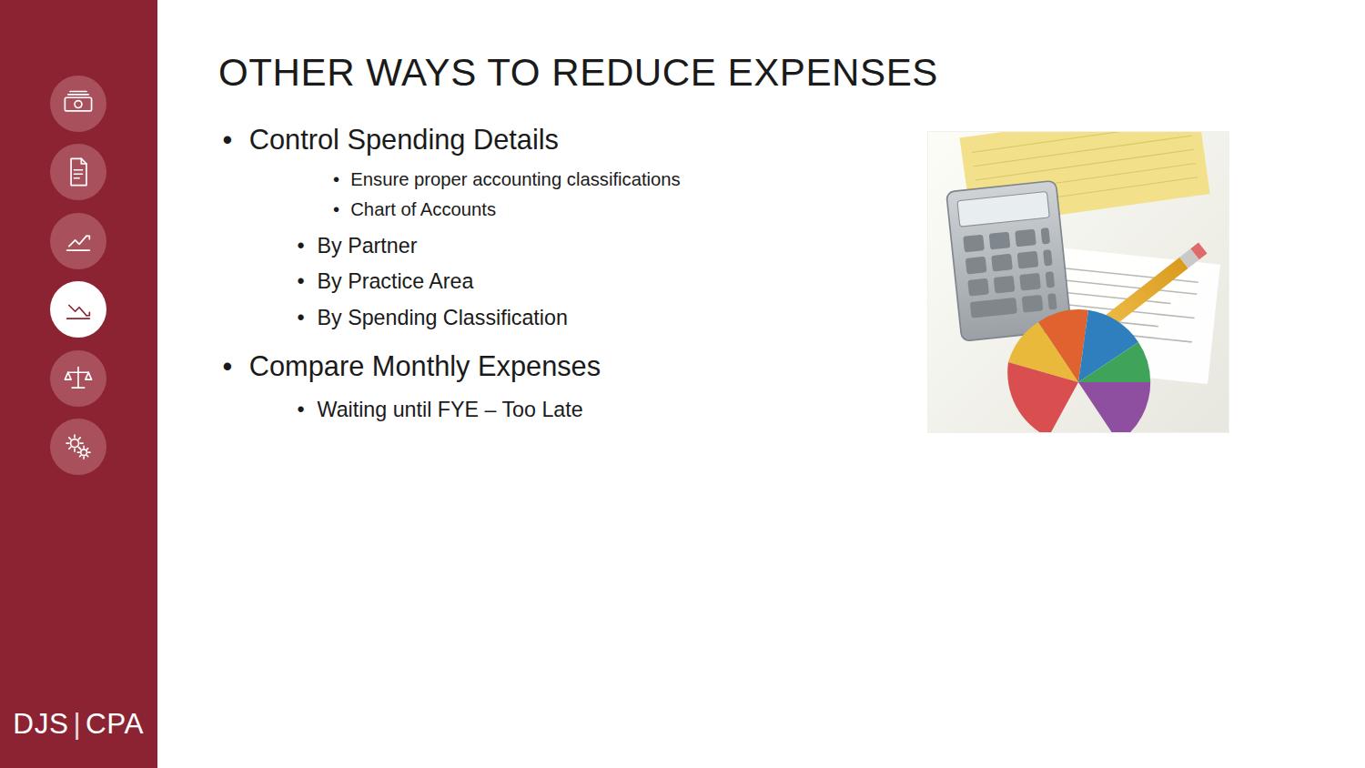DJS|CPA
Other Ways to Reduce Expenses
Control Spending Details
Ensure proper accounting classifications
Chart of Accounts
By Partner
By Practice Area
By Spending Classification
Compare Monthly Expenses
Waiting until FYE – Too Late